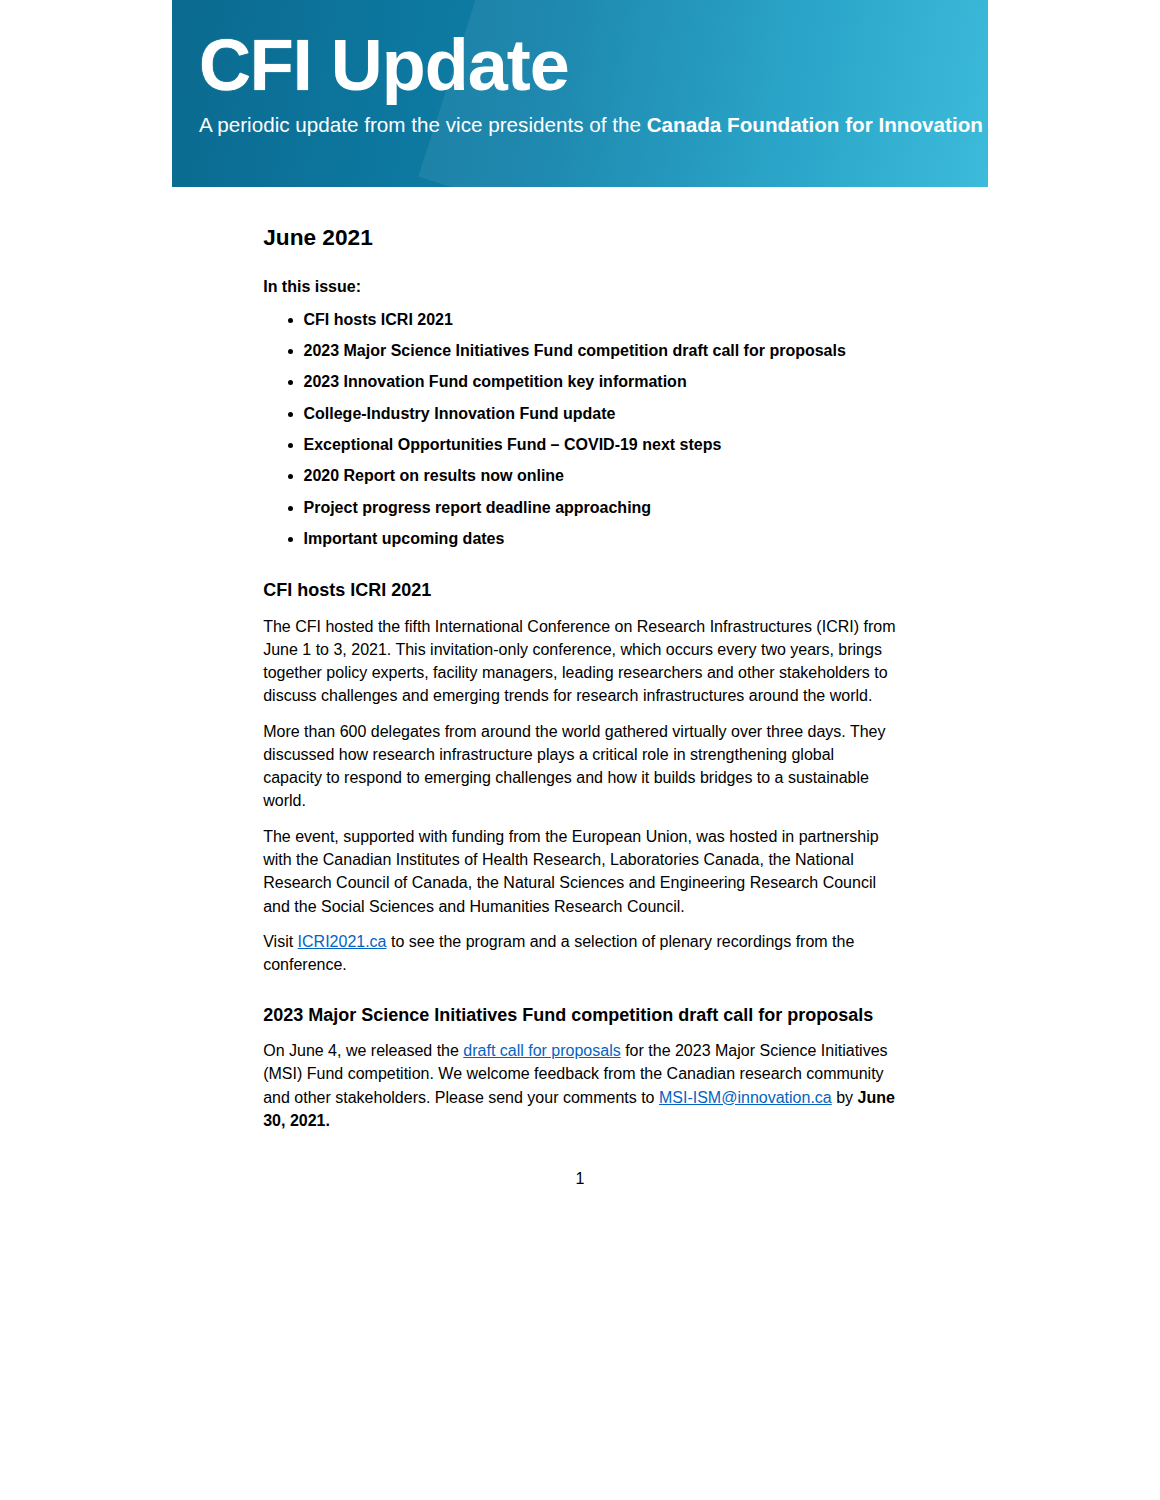CFI Update
A periodic update from the vice presidents of the Canada Foundation for Innovation
June 2021
In this issue:
CFI hosts ICRI 2021
2023 Major Science Initiatives Fund competition draft call for proposals
2023 Innovation Fund competition key information
College-Industry Innovation Fund update
Exceptional Opportunities Fund – COVID-19 next steps
2020 Report on results now online
Project progress report deadline approaching
Important upcoming dates
CFI hosts ICRI 2021
The CFI hosted the fifth International Conference on Research Infrastructures (ICRI) from June 1 to 3, 2021. This invitation-only conference, which occurs every two years, brings together policy experts, facility managers, leading researchers and other stakeholders to discuss challenges and emerging trends for research infrastructures around the world.
More than 600 delegates from around the world gathered virtually over three days. They discussed how research infrastructure plays a critical role in strengthening global capacity to respond to emerging challenges and how it builds bridges to a sustainable world.
The event, supported with funding from the European Union, was hosted in partnership with the Canadian Institutes of Health Research, Laboratories Canada, the National Research Council of Canada, the Natural Sciences and Engineering Research Council and the Social Sciences and Humanities Research Council.
Visit ICRI2021.ca to see the program and a selection of plenary recordings from the conference.
2023 Major Science Initiatives Fund competition draft call for proposals
On June 4, we released the draft call for proposals for the 2023 Major Science Initiatives (MSI) Fund competition. We welcome feedback from the Canadian research community and other stakeholders. Please send your comments to MSI-ISM@innovation.ca by June 30, 2021.
1